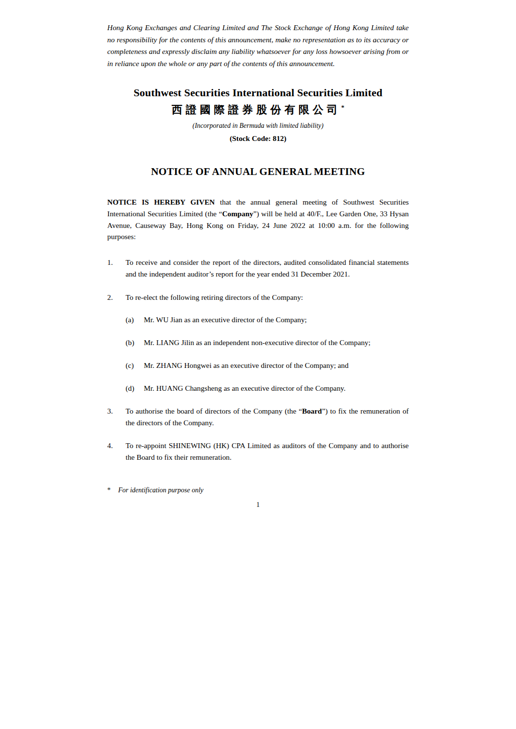Hong Kong Exchanges and Clearing Limited and The Stock Exchange of Hong Kong Limited take no responsibility for the contents of this announcement, make no representation as to its accuracy or completeness and expressly disclaim any liability whatsoever for any loss howsoever arising from or in reliance upon the whole or any part of the contents of this announcement.
Southwest Securities International Securities Limited
西證國際證券股份有限公司*
(Incorporated in Bermuda with limited liability)
(Stock Code: 812)
NOTICE OF ANNUAL GENERAL MEETING
NOTICE IS HEREBY GIVEN that the annual general meeting of Southwest Securities International Securities Limited (the “Company”) will be held at 40/F., Lee Garden One, 33 Hysan Avenue, Causeway Bay, Hong Kong on Friday, 24 June 2022 at 10:00 a.m. for the following purposes:
To receive and consider the report of the directors, audited consolidated financial statements and the independent auditor’s report for the year ended 31 December 2021.
To re-elect the following retiring directors of the Company:
Mr. WU Jian as an executive director of the Company;
Mr. LIANG Jilin as an independent non-executive director of the Company;
Mr. ZHANG Hongwei as an executive director of the Company; and
Mr. HUANG Changsheng as an executive director of the Company.
To authorise the board of directors of the Company (the “Board”) to fix the remuneration of the directors of the Company.
To re-appoint SHINEWING (HK) CPA Limited as auditors of the Company and to authorise the Board to fix their remuneration.
*For identification purpose only
1